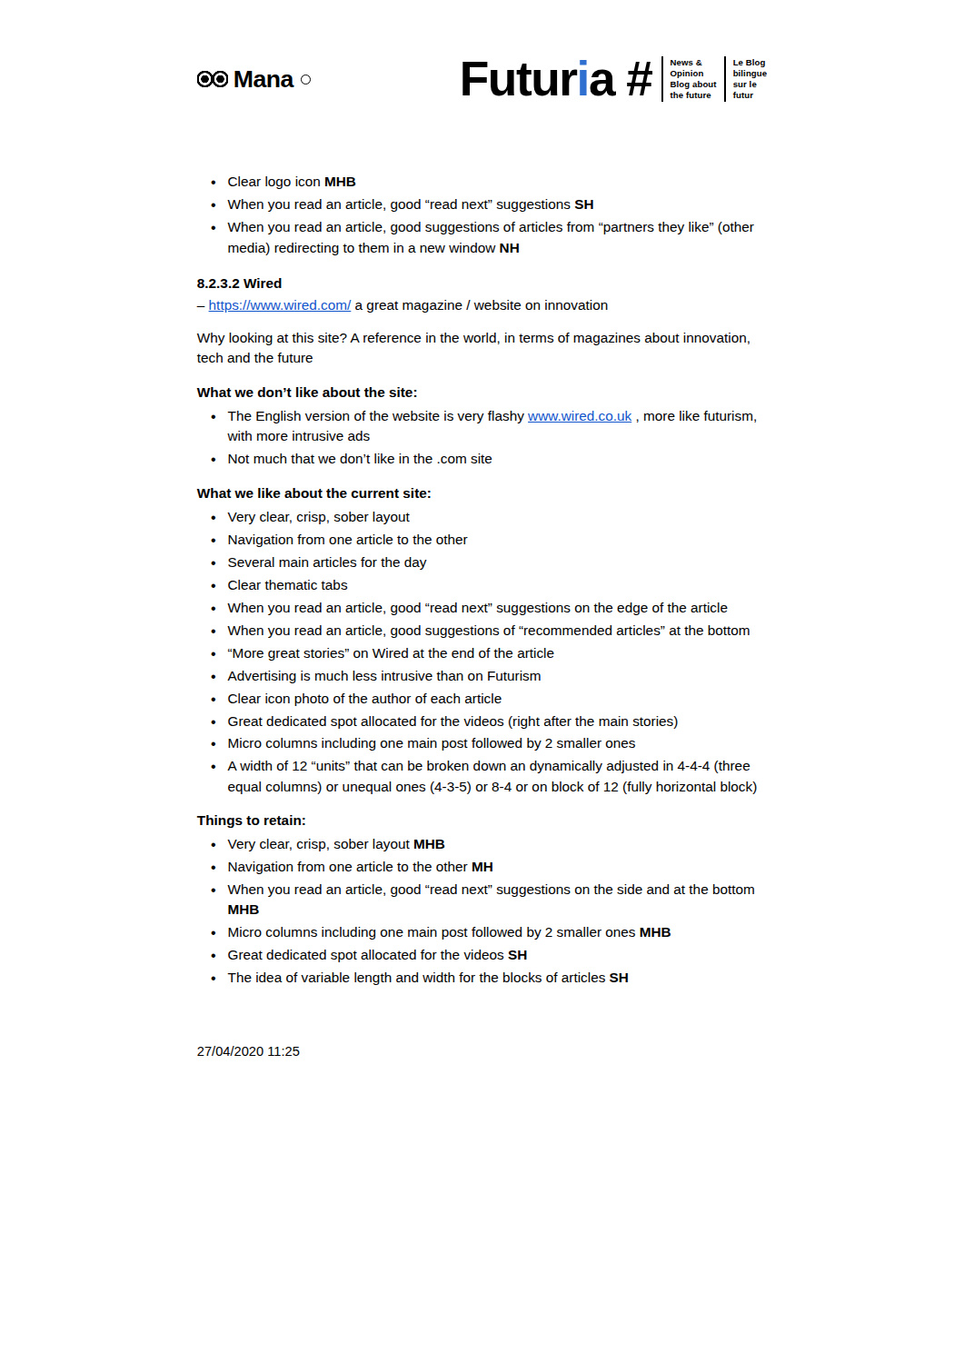Mana
Futuria #
News &
Opinion
Blog about
the future Le Blog
bilingue
sur le
futur
Clear logo icon MHB
When you read an article, good “read next” suggestions SH
When you read an article, good suggestions of articles from “partners they like” (other media) redirecting to them in a new window NH
8.2.3.2 Wired
– https://www.wired.com/ a great magazine / website on innovation
Why looking at this site? A reference in the world, in terms of magazines about innovation, tech and the future
What we don’t like about the site:
The English version of the website is very flashy www.wired.co.uk , more like futurism, with more intrusive ads
Not much that we don’t like in the .com site
What we like about the current site:
Very clear, crisp, sober layout
Navigation from one article to the other
Several main articles for the day
Clear thematic tabs
When you read an article, good “read next” suggestions on the edge of the article
When you read an article, good suggestions of “recommended articles” at the bottom
“More great stories” on Wired at the end of the article
Advertising is much less intrusive than on Futurism
Clear icon photo of the author of each article
Great dedicated spot allocated for the videos (right after the main stories)
Micro columns including one main post followed by 2 smaller ones
A width of 12 “units” that can be broken down an dynamically adjusted in 4-4-4 (three equal columns) or unequal ones (4-3-5) or 8-4 or on block of 12 (fully horizontal block)
Things to retain:
Very clear, crisp, sober layout MHB
Navigation from one article to the other MH
When you read an article, good “read next” suggestions on the side and at the bottom MHB
Micro columns including one main post followed by 2 smaller ones MHB
Great dedicated spot allocated for the videos SH
The idea of variable length and width for the blocks of articles SH
27/04/2020 11:25